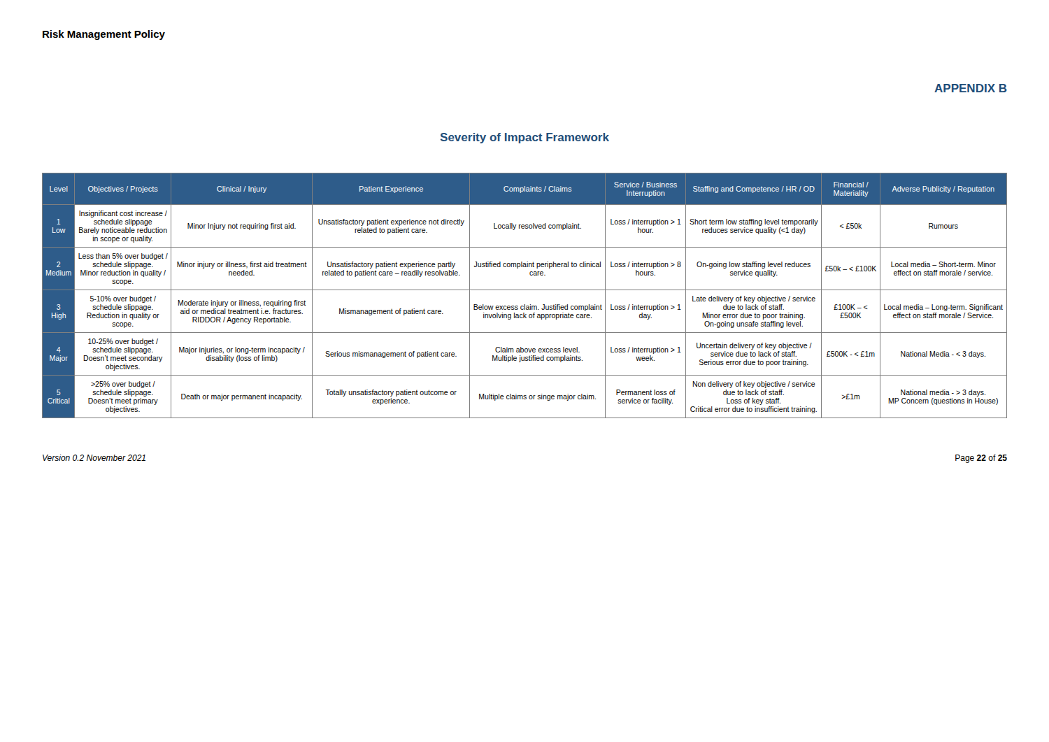Risk Management Policy
APPENDIX B
Severity of Impact Framework
| Level | Objectives / Projects | Clinical / Injury | Patient Experience | Complaints / Claims | Service / Business Interruption | Staffing and Competence / HR / OD | Financial / Materiality | Adverse Publicity / Reputation |
| --- | --- | --- | --- | --- | --- | --- | --- | --- |
| 1 Low | Insignificant cost increase / schedule slippage Barely noticeable reduction in scope or quality. | Minor Injury not requiring first aid. | Unsatisfactory patient experience not directly related to patient care. | Locally resolved complaint. | Loss / interruption > 1 hour. | Short term low staffing level temporarily reduces service quality (<1 day) | < £50k | Rumours |
| 2 Medium | Less than 5% over budget / schedule slippage. Minor reduction in quality / scope. | Minor injury or illness, first aid treatment needed. | Unsatisfactory patient experience partly related to patient care – readily resolvable. | Justified complaint peripheral to clinical care. | Loss / interruption > 8 hours. | On-going low staffing level reduces service quality. | £50k – < £100K | Local media – Short-term. Minor effect on staff morale / service. |
| 3 High | 5-10% over budget / schedule slippage. Reduction in quality or scope. | Moderate injury or illness, requiring first aid or medical treatment i.e. fractures. RIDDOR / Agency Reportable. | Mismanagement of patient care. | Below excess claim. Justified complaint involving lack of appropriate care. | Loss / interruption > 1 day. | Late delivery of key objective / service due to lack of staff. Minor error due to poor training. On-going unsafe staffing level. | £100K – < £500K | Local media – Long-term. Significant effect on staff morale / Service. |
| 4 Major | 10-25% over budget / schedule slippage. Doesn’t meet secondary objectives. | Major injuries, or long-term incapacity / disability (loss of limb) | Serious mismanagement of patient care. | Claim above excess level. Multiple justified complaints. | Loss / interruption > 1 week. | Uncertain delivery of key objective / service due to lack of staff. Serious error due to poor training. | £500K - < £1m | National Media - < 3 days. |
| 5 Critical | >25% over budget / schedule slippage. Doesn’t meet primary objectives. | Death or major permanent incapacity. | Totally unsatisfactory patient outcome or experience. | Multiple claims or singe major claim. | Permanent loss of service or facility. | Non delivery of key objective / service due to lack of staff. Loss of key staff. Critical error due to insufficient training. | >£1m | National media - > 3 days. MP Concern (questions in House) |
Version 0.2 November 2021
Page 22 of 25